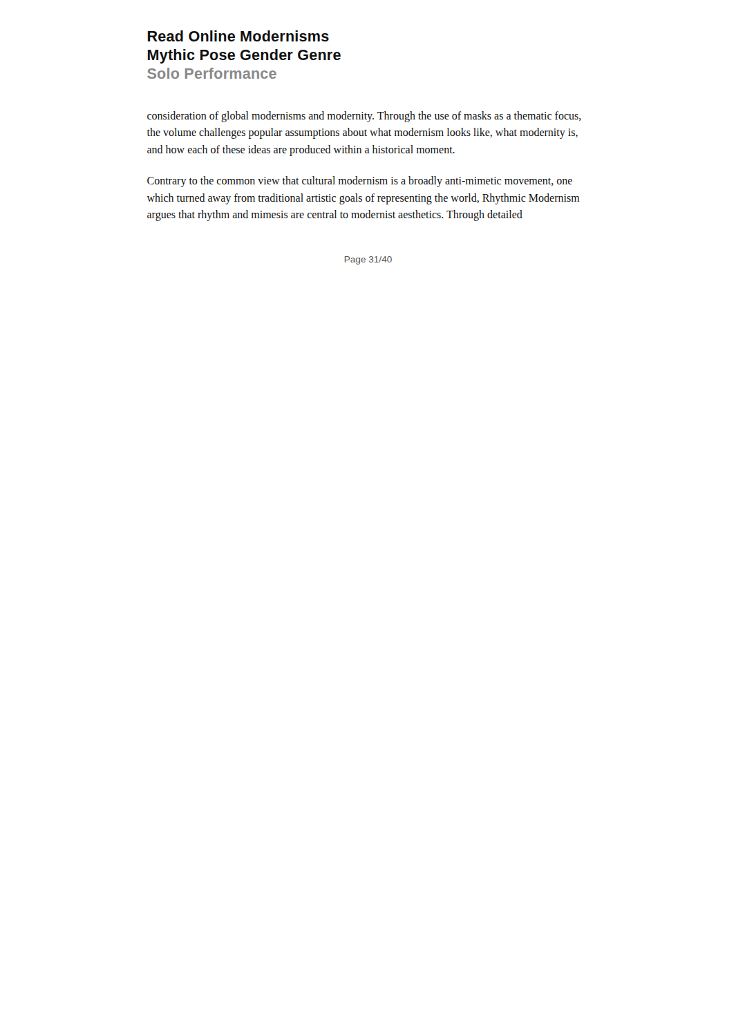Read Online Modernisms
Mythic Pose Gender Genre
Solo Performance
consideration of global modernisms and modernity. Through the use of masks as a thematic focus, the volume challenges popular assumptions about what modernism looks like, what modernity is, and how each of these ideas are produced within a historical moment.
Contrary to the common view that cultural modernism is a broadly anti-mimetic movement, one which turned away from traditional artistic goals of representing the world, Rhythmic Modernism argues that rhythm and mimesis are central to modernist aesthetics. Through detailed
Page 31/40